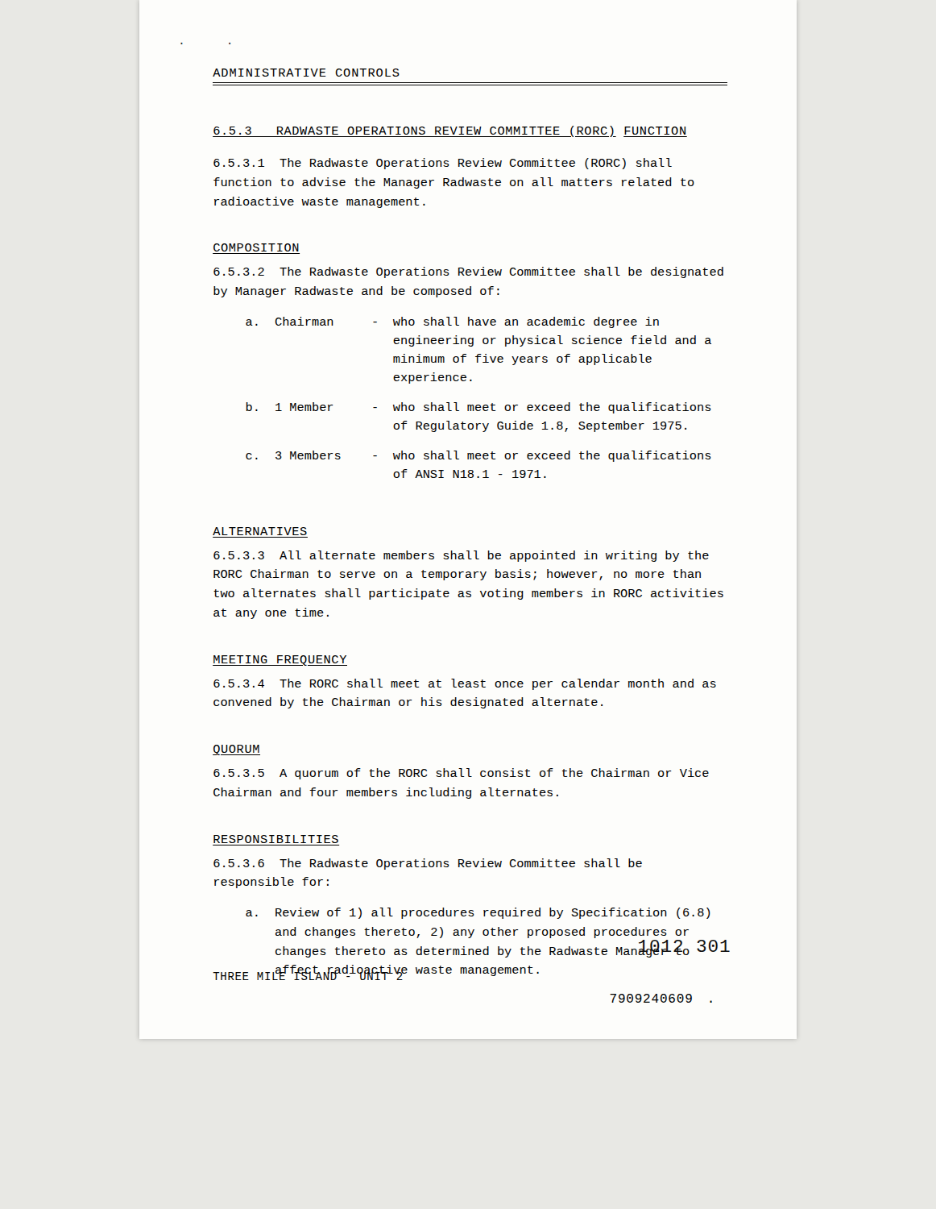. .
ADMINISTRATIVE CONTROLS
6.5.3 RADWASTE OPERATIONS REVIEW COMMITTEE (RORC)
FUNCTION
6.5.3.1 The Radwaste Operations Review Committee (RORC) shall function to advise the Manager Radwaste on all matters related to radioactive waste management.
COMPOSITION
6.5.3.2 The Radwaste Operations Review Committee shall be designated by Manager Radwaste and be composed of:
| a. | Chairman | - | who shall have an academic degree in engineering or physical science field and a minimum of five years of applicable experience. |
| b. | 1 Member | - | who shall meet or exceed the qualifications of Regulatory Guide 1.8, September 1975. |
| c. | 3 Members | - | who shall meet or exceed the qualifications of ANSI N18.1 - 1971. |
ALTERNATIVES
6.5.3.3 All alternate members shall be appointed in writing by the RORC Chairman to serve on a temporary basis; however, no more than two alternates shall participate as voting members in RORC activities at any one time.
MEETING FREQUENCY
6.5.3.4 The RORC shall meet at least once per calendar month and as convened by the Chairman or his designated alternate.
QUORUM
6.5.3.5 A quorum of the RORC shall consist of the Chairman or Vice Chairman and four members including alternates.
RESPONSIBILITIES
6.5.3.6 The Radwaste Operations Review Committee shall be responsible for:
Review of 1) all procedures required by Specification (6.8) and changes thereto, 2) any other proposed procedures or changes thereto as determined by the Radwaste Manager to affect radioactive waste management.
1012 301
THREE MILE ISLAND - UNIT 2
7909240609.